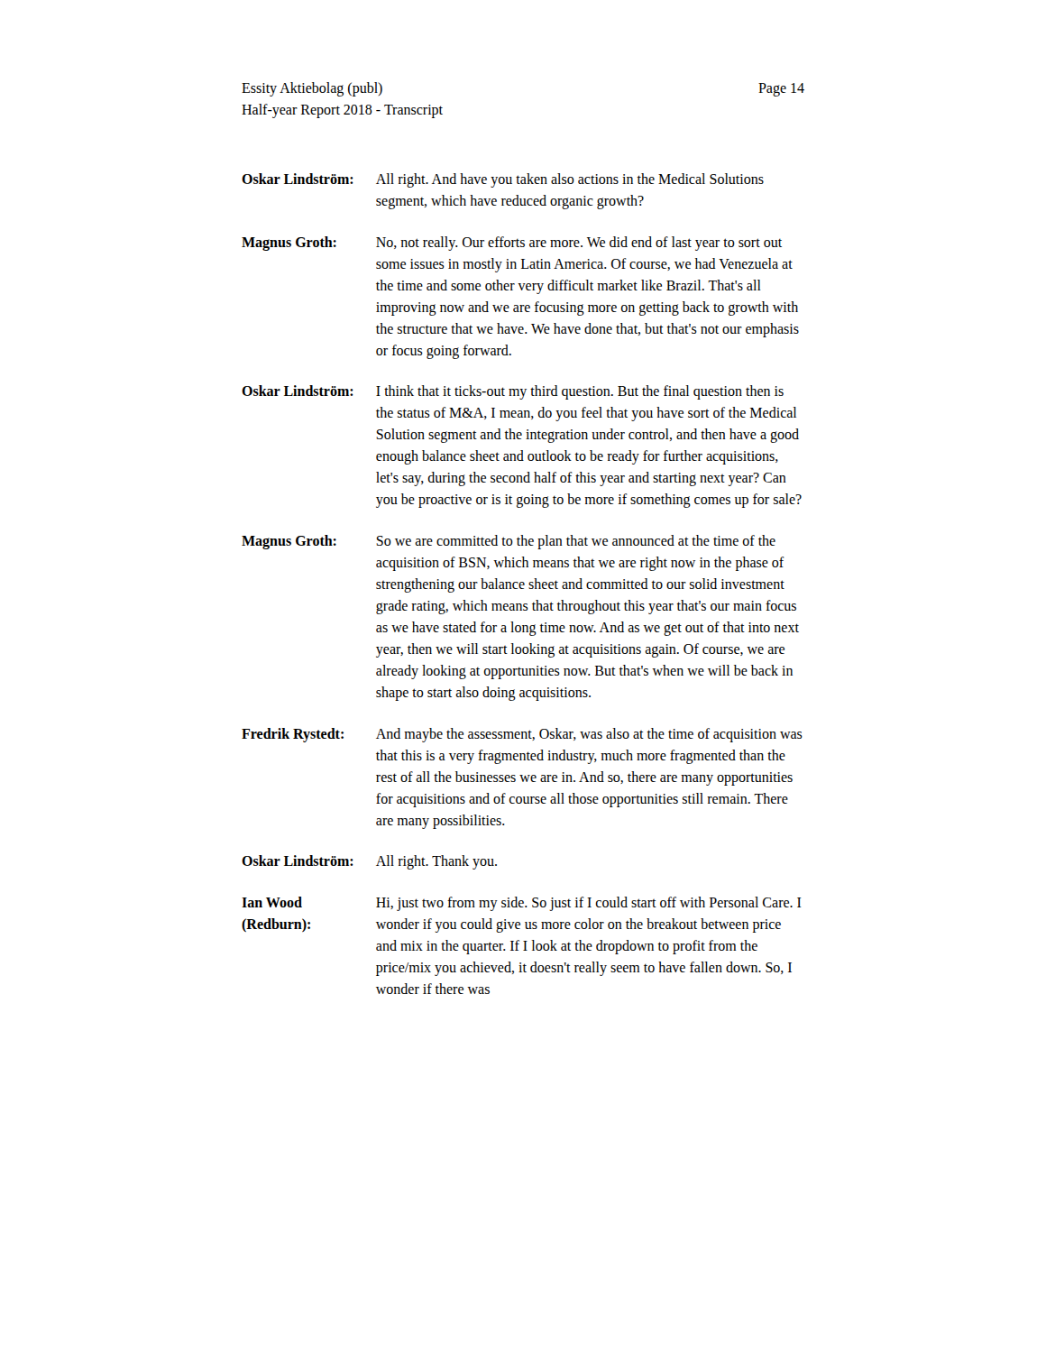Essity Aktiebolag (publ)
Half-year Report 2018 - Transcript
Page 14
Oskar Lindström:
All right. And have you taken also actions in the Medical Solutions segment, which have reduced organic growth?
Magnus Groth:
No, not really. Our efforts are more. We did end of last year to sort out some issues in mostly in Latin America. Of course, we had Venezuela at the time and some other very difficult market like Brazil. That's all improving now and we are focusing more on getting back to growth with the structure that we have. We have done that, but that's not our emphasis or focus going forward.
Oskar Lindström:
I think that it ticks-out my third question. But the final question then is the status of M&A, I mean, do you feel that you have sort of the Medical Solution segment and the integration under control, and then have a good enough balance sheet and outlook to be ready for further acquisitions, let's say, during the second half of this year and starting next year? Can you be proactive or is it going to be more if something comes up for sale?
Magnus Groth:
So we are committed to the plan that we announced at the time of the acquisition of BSN, which means that we are right now in the phase of strengthening our balance sheet and committed to our solid investment grade rating, which means that throughout this year that's our main focus as we have stated for a long time now. And as we get out of that into next year, then we will start looking at acquisitions again. Of course, we are already looking at opportunities now. But that's when we will be back in shape to start also doing acquisitions.
Fredrik Rystedt:
And maybe the assessment, Oskar, was also at the time of acquisition was that this is a very fragmented industry, much more fragmented than the rest of all the businesses we are in. And so, there are many opportunities for acquisitions and of course all those opportunities still remain. There are many possibilities.
Oskar Lindström:
All right. Thank you.
Ian Wood (Redburn):
Hi, just two from my side. So just if I could start off with Personal Care. I wonder if you could give us more color on the breakout between price and mix in the quarter. If I look at the dropdown to profit from the price/mix you achieved, it doesn't really seem to have fallen down. So, I wonder if there was